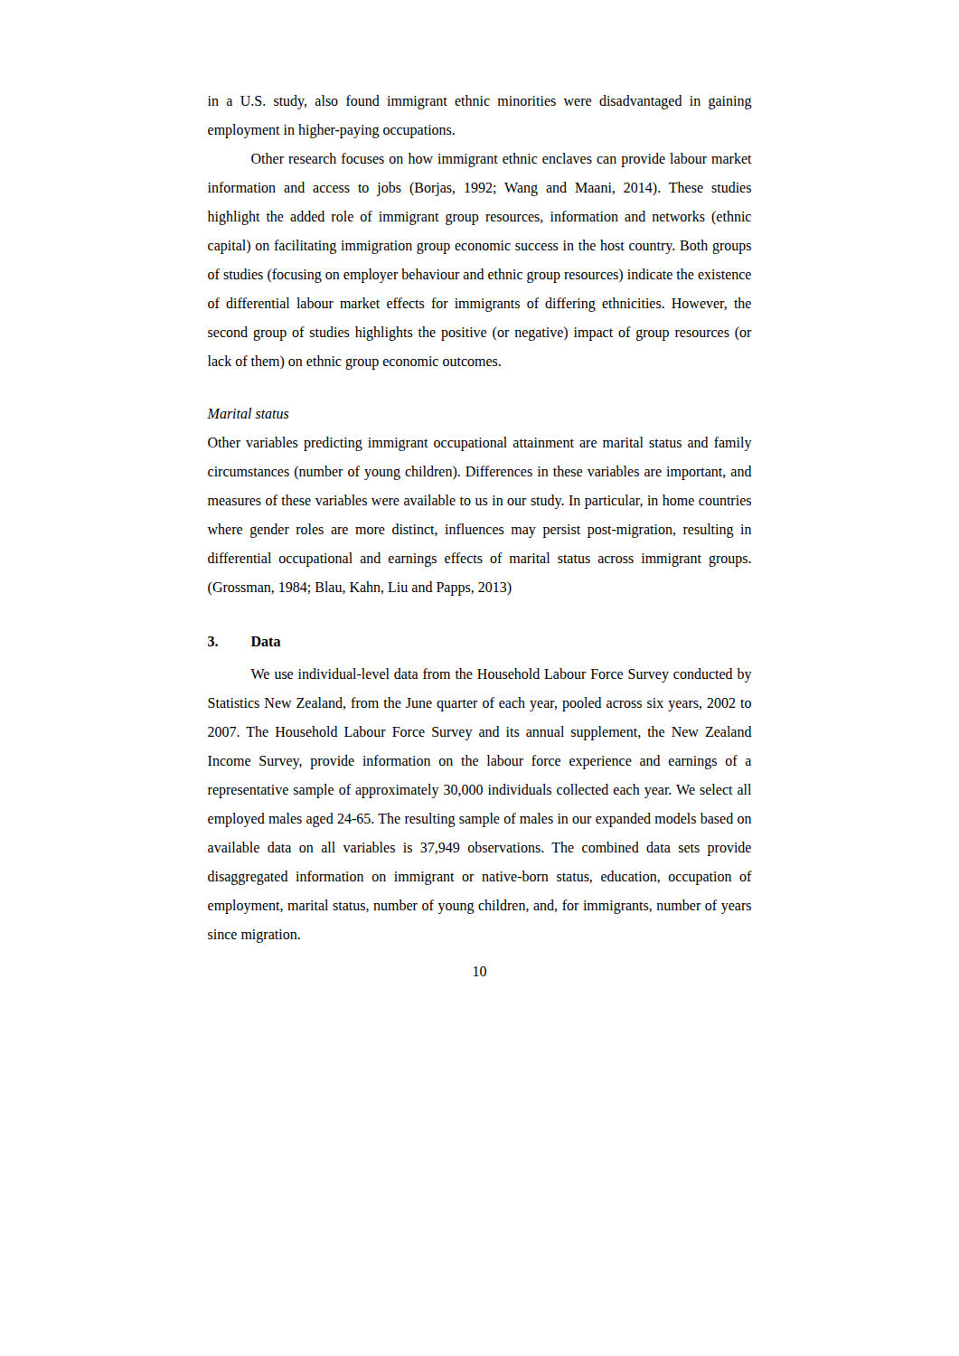in a U.S. study, also found immigrant ethnic minorities were disadvantaged in gaining employment in higher-paying occupations.
Other research focuses on how immigrant ethnic enclaves can provide labour market information and access to jobs (Borjas, 1992; Wang and Maani, 2014). These studies highlight the added role of immigrant group resources, information and networks (ethnic capital) on facilitating immigration group economic success in the host country. Both groups of studies (focusing on employer behaviour and ethnic group resources) indicate the existence of differential labour market effects for immigrants of differing ethnicities. However, the second group of studies highlights the positive (or negative) impact of group resources (or lack of them) on ethnic group economic outcomes.
Marital status
Other variables predicting immigrant occupational attainment are marital status and family circumstances (number of young children). Differences in these variables are important, and measures of these variables were available to us in our study. In particular, in home countries where gender roles are more distinct, influences may persist post-migration, resulting in differential occupational and earnings effects of marital status across immigrant groups. (Grossman, 1984; Blau, Kahn, Liu and Papps, 2013)
3. Data
We use individual-level data from the Household Labour Force Survey conducted by Statistics New Zealand, from the June quarter of each year, pooled across six years, 2002 to 2007. The Household Labour Force Survey and its annual supplement, the New Zealand Income Survey, provide information on the labour force experience and earnings of a representative sample of approximately 30,000 individuals collected each year. We select all employed males aged 24-65. The resulting sample of males in our expanded models based on available data on all variables is 37,949 observations. The combined data sets provide disaggregated information on immigrant or native-born status, education, occupation of employment, marital status, number of young children, and, for immigrants, number of years since migration.
10